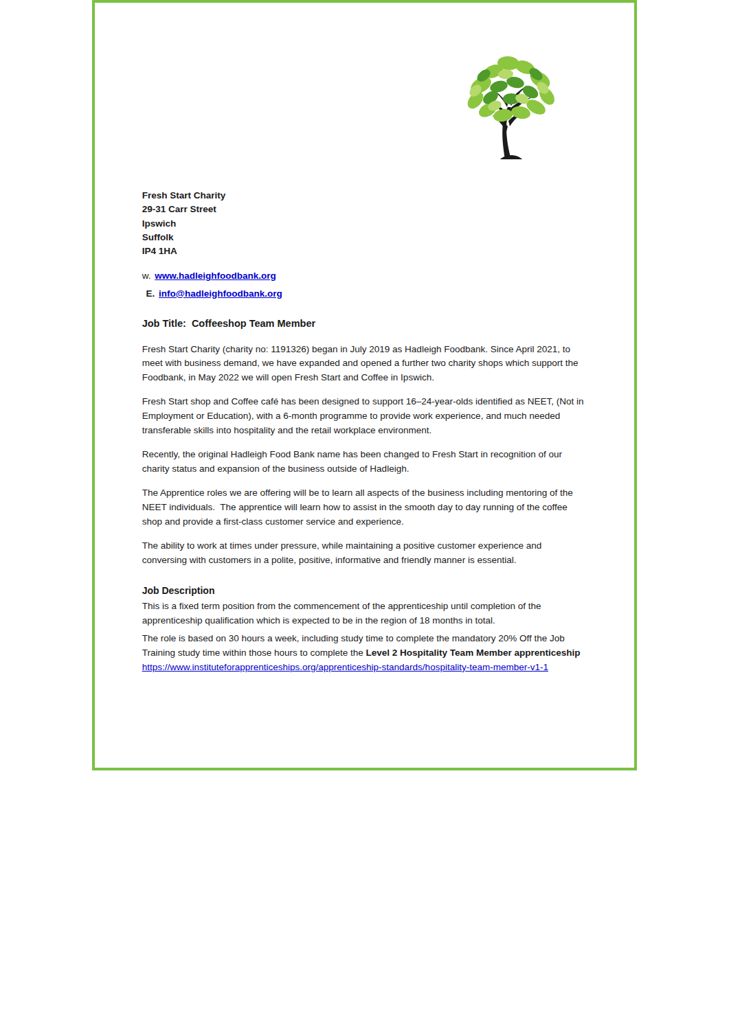Fresh Start Charity
29-31 Carr Street
Ipswich
Suffolk
IP4 1HA
w. www.hadleighfoodbank.org
E. info@hadleighfoodbank.org
Job Title: Coffeeshop Team Member
Fresh Start Charity (charity no: 1191326) began in July 2019 as Hadleigh Foodbank. Since April 2021, to meet with business demand, we have expanded and opened a further two charity shops which support the Foodbank, in May 2022 we will open Fresh Start and Coffee in Ipswich.
Fresh Start shop and Coffee café has been designed to support 16–24-year-olds identified as NEET, (Not in Employment or Education), with a 6-month programme to provide work experience, and much needed transferable skills into hospitality and the retail workplace environment.
Recently, the original Hadleigh Food Bank name has been changed to Fresh Start in recognition of our charity status and expansion of the business outside of Hadleigh.
The Apprentice roles we are offering will be to learn all aspects of the business including mentoring of the NEET individuals. The apprentice will learn how to assist in the smooth day to day running of the coffee shop and provide a first-class customer service and experience.
The ability to work at times under pressure, while maintaining a positive customer experience and conversing with customers in a polite, positive, informative and friendly manner is essential.
Job Description
This is a fixed term position from the commencement of the apprenticeship until completion of the apprenticeship qualification which is expected to be in the region of 18 months in total.
The role is based on 30 hours a week, including study time to complete the mandatory 20% Off the Job Training study time within those hours to complete the Level 2 Hospitality Team Member apprenticeship https://www.instituteforapprenticeships.org/apprenticeship-standards/hospitality-team-member-v1-1